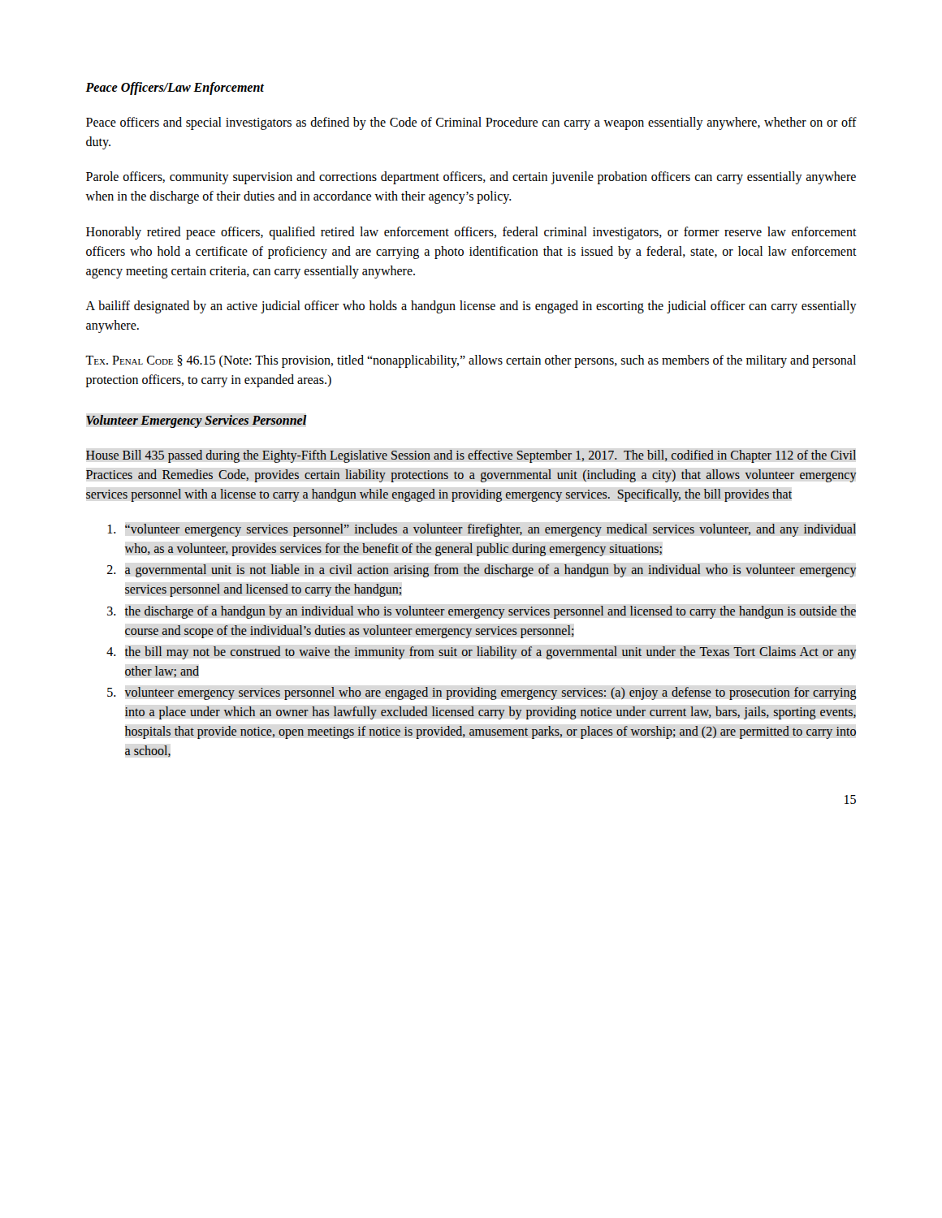Peace Officers/Law Enforcement
Peace officers and special investigators as defined by the Code of Criminal Procedure can carry a weapon essentially anywhere, whether on or off duty.
Parole officers, community supervision and corrections department officers, and certain juvenile probation officers can carry essentially anywhere when in the discharge of their duties and in accordance with their agency’s policy.
Honorably retired peace officers, qualified retired law enforcement officers, federal criminal investigators, or former reserve law enforcement officers who hold a certificate of proficiency and are carrying a photo identification that is issued by a federal, state, or local law enforcement agency meeting certain criteria, can carry essentially anywhere.
A bailiff designated by an active judicial officer who holds a handgun license and is engaged in escorting the judicial officer can carry essentially anywhere.
Tex. Penal Code § 46.15 (Note: This provision, titled “nonapplicability,” allows certain other persons, such as members of the military and personal protection officers, to carry in expanded areas.)
Volunteer Emergency Services Personnel
House Bill 435 passed during the Eighty-Fifth Legislative Session and is effective September 1, 2017. The bill, codified in Chapter 112 of the Civil Practices and Remedies Code, provides certain liability protections to a governmental unit (including a city) that allows volunteer emergency services personnel with a license to carry a handgun while engaged in providing emergency services. Specifically, the bill provides that
“volunteer emergency services personnel” includes a volunteer firefighter, an emergency medical services volunteer, and any individual who, as a volunteer, provides services for the benefit of the general public during emergency situations;
a governmental unit is not liable in a civil action arising from the discharge of a handgun by an individual who is volunteer emergency services personnel and licensed to carry the handgun;
the discharge of a handgun by an individual who is volunteer emergency services personnel and licensed to carry the handgun is outside the course and scope of the individual’s duties as volunteer emergency services personnel;
the bill may not be construed to waive the immunity from suit or liability of a governmental unit under the Texas Tort Claims Act or any other law; and
volunteer emergency services personnel who are engaged in providing emergency services: (a) enjoy a defense to prosecution for carrying into a place under which an owner has lawfully excluded licensed carry by providing notice under current law, bars, jails, sporting events, hospitals that provide notice, open meetings if notice is provided, amusement parks, or places of worship; and (2) are permitted to carry into a school,
15